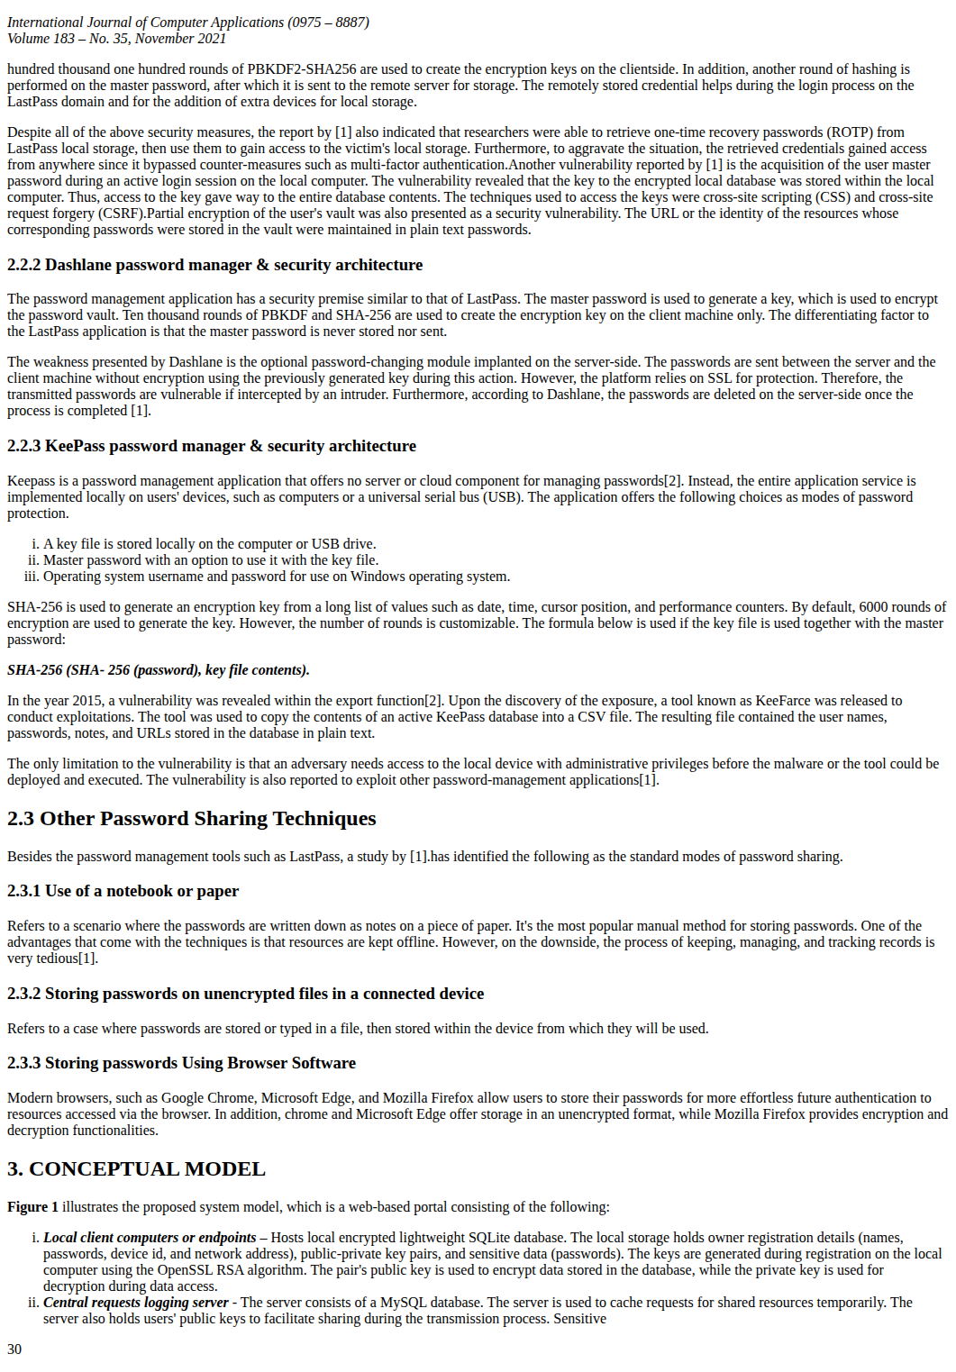International Journal of Computer Applications (0975 – 8887)
Volume 183 – No. 35, November 2021
hundred thousand one hundred rounds of PBKDF2-SHA256 are used to create the encryption keys on the clientside. In addition, another round of hashing is performed on the master password, after which it is sent to the remote server for storage. The remotely stored credential helps during the login process on the LastPass domain and for the addition of extra devices for local storage.
Despite all of the above security measures, the report by [1] also indicated that researchers were able to retrieve one-time recovery passwords (ROTP) from LastPass local storage, then use them to gain access to the victim's local storage. Furthermore, to aggravate the situation, the retrieved credentials gained access from anywhere since it bypassed counter-measures such as multi-factor authentication.Another vulnerability reported by [1] is the acquisition of the user master password during an active login session on the local computer. The vulnerability revealed that the key to the encrypted local database was stored within the local computer. Thus, access to the key gave way to the entire database contents. The techniques used to access the keys were cross-site scripting (CSS) and cross-site request forgery (CSRF).Partial encryption of the user's vault was also presented as a security vulnerability. The URL or the identity of the resources whose corresponding passwords were stored in the vault were maintained in plain text passwords.
2.2.2 Dashlane password manager & security architecture
The password management application has a security premise similar to that of LastPass. The master password is used to generate a key, which is used to encrypt the password vault. Ten thousand rounds of PBKDF and SHA-256 are used to create the encryption key on the client machine only. The differentiating factor to the LastPass application is that the master password is never stored nor sent.
The weakness presented by Dashlane is the optional password-changing module implanted on the server-side. The passwords are sent between the server and the client machine without encryption using the previously generated key during this action. However, the platform relies on SSL for protection. Therefore, the transmitted passwords are vulnerable if intercepted by an intruder. Furthermore, according to Dashlane, the passwords are deleted on the server-side once the process is completed [1].
2.2.3 KeePass password manager & security architecture
Keepass is a password management application that offers no server or cloud component for managing passwords[2]. Instead, the entire application service is implemented locally on users' devices, such as computers or a universal serial bus (USB). The application offers the following choices as modes of password protection.
A key file is stored locally on the computer or USB drive.
Master password with an option to use it with the key file.
Operating system username and password for use on Windows operating system.
SHA-256 is used to generate an encryption key from a long list of values such as date, time, cursor position, and performance counters. By default, 6000 rounds of encryption are used to generate the key. However, the number of rounds is customizable. The formula below is used if the key file is used together with the master password:
SHA-256 (SHA- 256 (password), key file contents).
In the year 2015, a vulnerability was revealed within the export function[2]. Upon the discovery of the exposure, a tool known as KeeFarce was released to conduct exploitations. The tool was used to copy the contents of an active KeePass database into a CSV file. The resulting file contained the user names, passwords, notes, and URLs stored in the database in plain text.
The only limitation to the vulnerability is that an adversary needs access to the local device with administrative privileges before the malware or the tool could be deployed and executed. The vulnerability is also reported to exploit other password-management applications[1].
2.3 Other Password Sharing Techniques
Besides the password management tools such as LastPass, a study by [1].has identified the following as the standard modes of password sharing.
2.3.1 Use of a notebook or paper
Refers to a scenario where the passwords are written down as notes on a piece of paper. It's the most popular manual method for storing passwords. One of the advantages that come with the techniques is that resources are kept offline. However, on the downside, the process of keeping, managing, and tracking records is very tedious[1].
2.3.2 Storing passwords on unencrypted files in a connected device
Refers to a case where passwords are stored or typed in a file, then stored within the device from which they will be used.
2.3.3 Storing passwords Using Browser Software
Modern browsers, such as Google Chrome, Microsoft Edge, and Mozilla Firefox allow users to store their passwords for more effortless future authentication to resources accessed via the browser. In addition, chrome and Microsoft Edge offer storage in an unencrypted format, while Mozilla Firefox provides encryption and decryption functionalities.
3. CONCEPTUAL MODEL
Figure 1 illustrates the proposed system model, which is a web-based portal consisting of the following:
Local client computers or endpoints – Hosts local encrypted lightweight SQLite database. The local storage holds owner registration details (names, passwords, device id, and network address), public-private key pairs, and sensitive data (passwords). The keys are generated during registration on the local computer using the OpenSSL RSA algorithm. The pair's public key is used to encrypt data stored in the database, while the private key is used for decryption during data access.
Central requests logging server - The server consists of a MySQL database. The server is used to cache requests for shared resources temporarily. The server also holds users' public keys to facilitate sharing during the transmission process. Sensitive
30